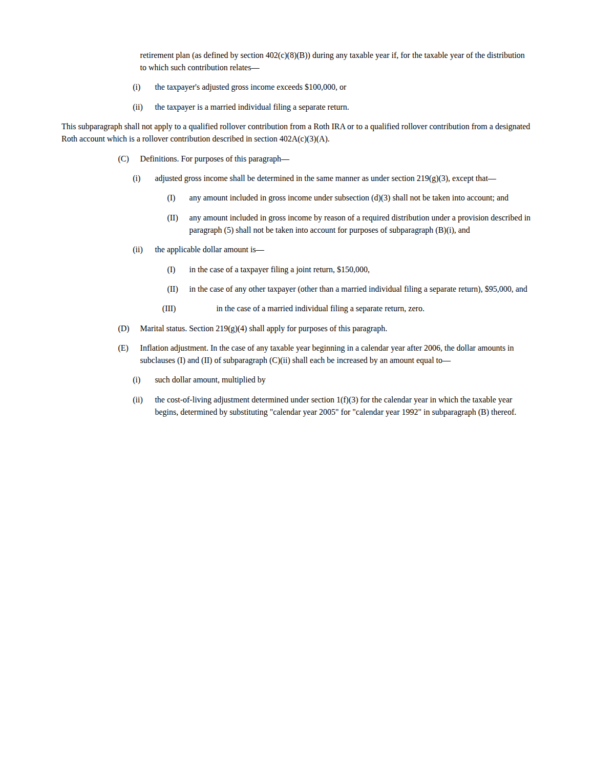retirement plan (as defined by section 402(c)(8)(B)) during any taxable year if, for the taxable year of the distribution to which such contribution relates—
(i) the taxpayer's adjusted gross income exceeds $100,000, or
(ii) the taxpayer is a married individual filing a separate return.
This subparagraph shall not apply to a qualified rollover contribution from a Roth IRA or to a qualified rollover contribution from a designated Roth account which is a rollover contribution described in section 402A(c)(3)(A).
(C) Definitions. For purposes of this paragraph—
(i) adjusted gross income shall be determined in the same manner as under section 219(g)(3), except that—
(I) any amount included in gross income under subsection (d)(3) shall not be taken into account; and
(II) any amount included in gross income by reason of a required distribution under a provision described in paragraph (5) shall not be taken into account for purposes of subparagraph (B)(i), and
(ii) the applicable dollar amount is—
(I) in the case of a taxpayer filing a joint return, $150,000,
(II) in the case of any other taxpayer (other than a married individual filing a separate return), $95,000, and
(III) in the case of a married individual filing a separate return, zero.
(D) Marital status. Section 219(g)(4) shall apply for purposes of this paragraph.
(E) Inflation adjustment. In the case of any taxable year beginning in a calendar year after 2006, the dollar amounts in subclauses (I) and (II) of subparagraph (C)(ii) shall each be increased by an amount equal to—
(i) such dollar amount, multiplied by
(ii) the cost-of-living adjustment determined under section 1(f)(3) for the calendar year in which the taxable year begins, determined by substituting "calendar year 2005" for "calendar year 1992" in subparagraph (B) thereof.